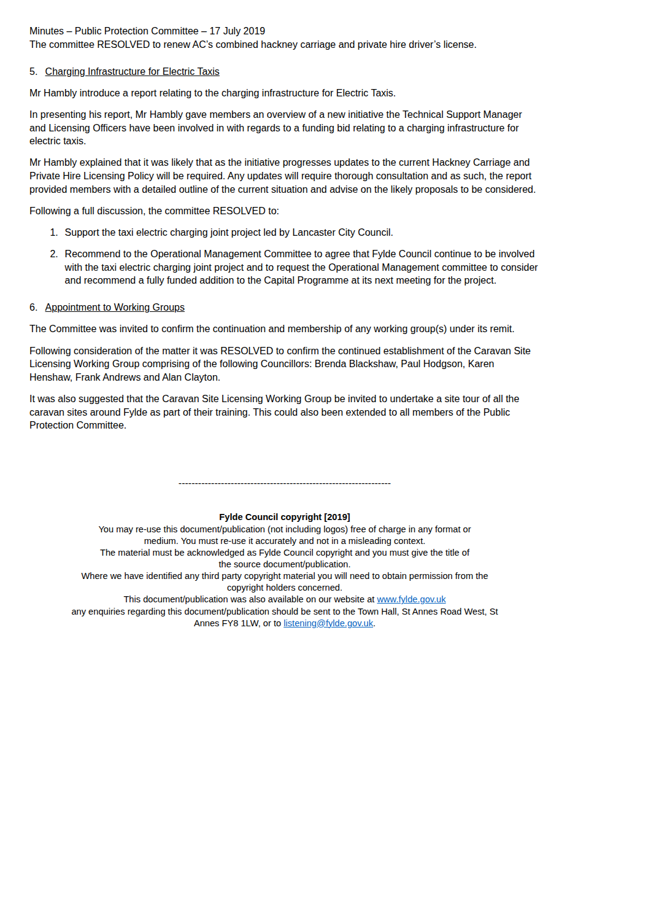Minutes – Public Protection Committee – 17 July 2019
The committee RESOLVED to renew AC’s combined hackney carriage and private hire driver’s license.
5. Charging Infrastructure for Electric Taxis
Mr Hambly introduce a report relating to the charging infrastructure for Electric Taxis.
In presenting his report, Mr Hambly gave members an overview of a new initiative the Technical Support Manager and Licensing Officers have been involved in with regards to a funding bid relating to a charging infrastructure for electric taxis.
Mr Hambly explained that it was likely that as the initiative progresses updates to the current Hackney Carriage and Private Hire Licensing Policy will be required. Any updates will require thorough consultation and as such, the report provided members with a detailed outline of the current situation and advise on the likely proposals to be considered.
Following a full discussion, the committee RESOLVED to:
Support the taxi electric charging joint project led by Lancaster City Council.
Recommend to the Operational Management Committee to agree that Fylde Council continue to be involved with the taxi electric charging joint project and to request the Operational Management committee to consider and recommend a fully funded addition to the Capital Programme at its next meeting for the project.
6. Appointment to Working Groups
The Committee was invited to confirm the continuation and membership of any working group(s) under its remit.
Following consideration of the matter it was RESOLVED to confirm the continued establishment of the Caravan Site Licensing Working Group comprising of the following Councillors: Brenda Blackshaw, Paul Hodgson, Karen Henshaw, Frank Andrews and Alan Clayton.
It was also suggested that the Caravan Site Licensing Working Group be invited to undertake a site tour of all the caravan sites around Fylde as part of their training. This could also been extended to all members of the Public Protection Committee.
-----------------------------------------------------------------
Fylde Council copyright [2019]
You may re-use this document/publication (not including logos) free of charge in any format or
medium. You must re-use it accurately and not in a misleading context.
The material must be acknowledged as Fylde Council copyright and you must give the title of
the source document/publication.
Where we have identified any third party copyright material you will need to obtain permission from the
copyright holders concerned.
This document/publication was also available on our website at www.fylde.gov.uk
any enquiries regarding this document/publication should be sent to the Town Hall, St Annes Road West, St
Annes FY8 1LW, or to listening@fylde.gov.uk.